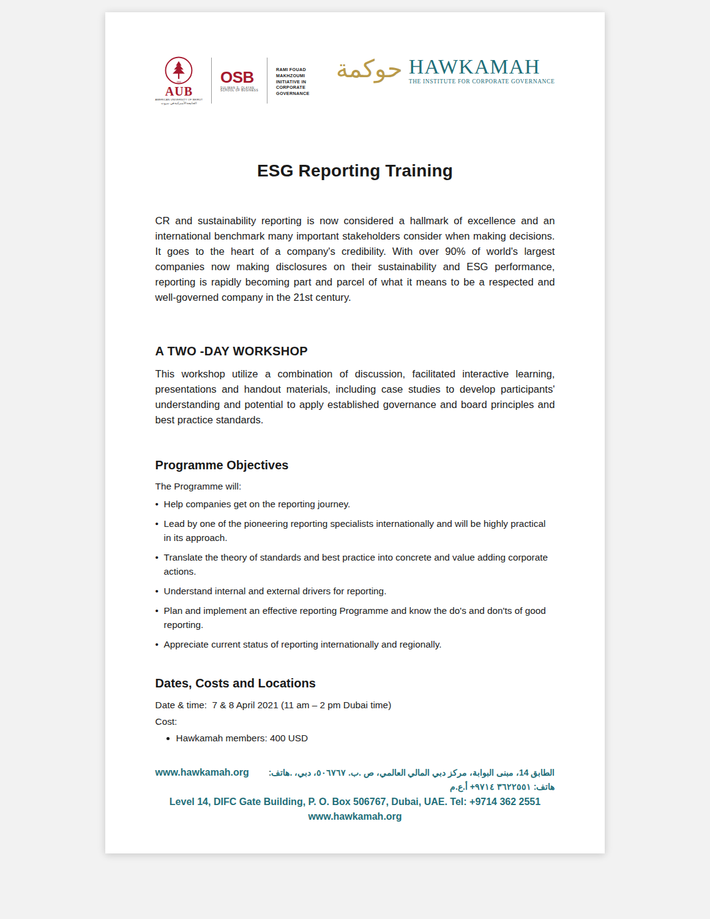1866
AUB
American University of Beirut
الجامعة الأميركية في بيروت
OSB
Suliman S. Olayan
School of Business
Rami Fouad Makhzoumi
Initiative in Corporate
Governance
حوكمة
HAWKAMAH
The Institute for Corporate Governance
ESG Reporting Training
CR and sustainability reporting is now considered a hallmark of excellence and an international benchmark many important stakeholders consider when making decisions. It goes to the heart of a company's credibility. With over 90% of world's largest companies now making disclosures on their sustainability and ESG performance, reporting is rapidly becoming part and parcel of what it means to be a respected and well-governed company in the 21st century.
A TWO -DAY WORKSHOP
This workshop utilize a combination of discussion, facilitated interactive learning, presentations and handout materials, including case studies to develop participants' understanding and potential to apply established governance and board principles and best practice standards.
Programme Objectives
The Programme will:
Help companies get on the reporting journey.
Lead by one of the pioneering reporting specialists internationally and will be highly practical in its approach.
Translate the theory of standards and best practice into concrete and value adding corporate actions.
Understand internal and external drivers for reporting.
Plan and implement an effective reporting Programme and know the do's and don'ts of good reporting.
Appreciate current status of reporting internationally and regionally.
Dates, Costs and Locations
Date & time: 7 & 8 April 2021 (11 am – 2 pm Dubai time)
Cost:
Hawkamah members: 400 USD
www.hawkamah.org
الطابق 14، مبنى البوابة، مركز دبي المالي العالمي، ص .ب. ٥٠٦٧٦٧، دبي، .هاتف: هاتف: ٣٦٢٢٥٥١ ٩٧١٤+ أ.ع.م
Level 14, DIFC Gate Building, P. O. Box 506767, Dubai, UAE. Tel: +9714 362 2551
www.hawkamah.org